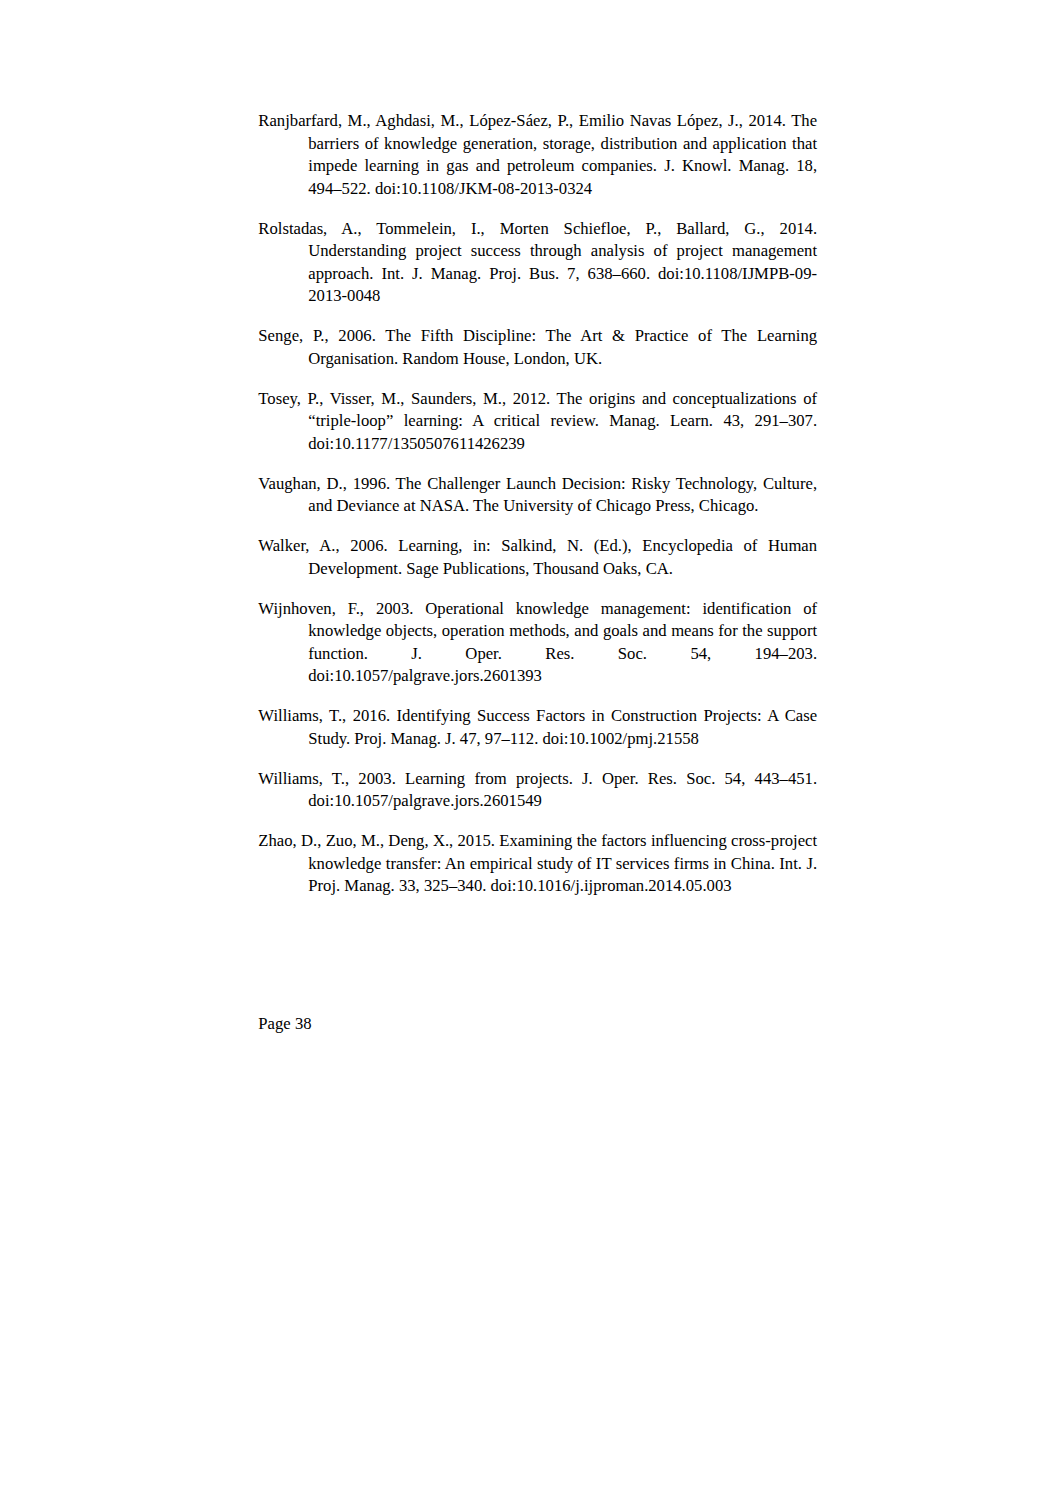Ranjbarfard, M., Aghdasi, M., López-Sáez, P., Emilio Navas López, J., 2014. The barriers of knowledge generation, storage, distribution and application that impede learning in gas and petroleum companies. J. Knowl. Manag. 18, 494–522. doi:10.1108/JKM-08-2013-0324
Rolstadas, A., Tommelein, I., Morten Schiefloe, P., Ballard, G., 2014. Understanding project success through analysis of project management approach. Int. J. Manag. Proj. Bus. 7, 638–660. doi:10.1108/IJMPB-09-2013-0048
Senge, P., 2006. The Fifth Discipline: The Art & Practice of The Learning Organisation. Random House, London, UK.
Tosey, P., Visser, M., Saunders, M., 2012. The origins and conceptualizations of “triple-loop” learning: A critical review. Manag. Learn. 43, 291–307. doi:10.1177/1350507611426239
Vaughan, D., 1996. The Challenger Launch Decision: Risky Technology, Culture, and Deviance at NASA. The University of Chicago Press, Chicago.
Walker, A., 2006. Learning, in: Salkind, N. (Ed.), Encyclopedia of Human Development. Sage Publications, Thousand Oaks, CA.
Wijnhoven, F., 2003. Operational knowledge management: identification of knowledge objects, operation methods, and goals and means for the support function. J. Oper. Res. Soc. 54, 194–203. doi:10.1057/palgrave.jors.2601393
Williams, T., 2016. Identifying Success Factors in Construction Projects: A Case Study. Proj. Manag. J. 47, 97–112. doi:10.1002/pmj.21558
Williams, T., 2003. Learning from projects. J. Oper. Res. Soc. 54, 443–451. doi:10.1057/palgrave.jors.2601549
Zhao, D., Zuo, M., Deng, X., 2015. Examining the factors influencing cross-project knowledge transfer: An empirical study of IT services firms in China. Int. J. Proj. Manag. 33, 325–340. doi:10.1016/j.ijproman.2014.05.003
Page 38